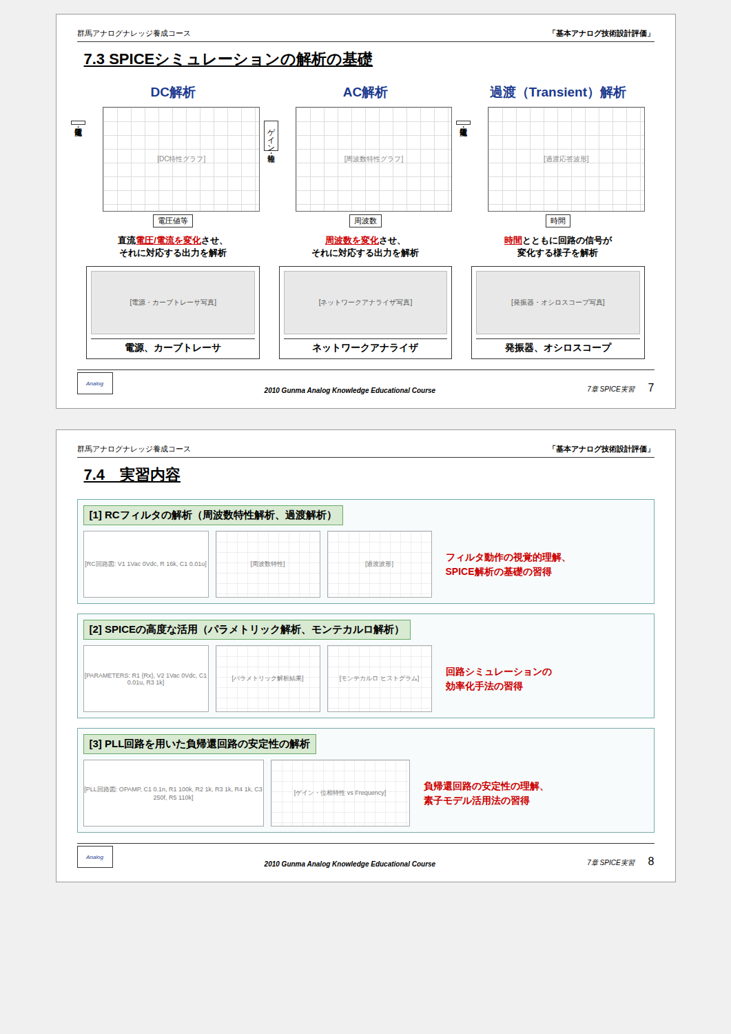群馬アナログナレッジ養成コース 「基本アナログ技術設計評価」
7.3 SPICEシミュレーションの解析の基礎
DC解析
電圧・電流値等
[DC特性グラフ]
電圧値等
直流電圧/電流を変化させ、
それに対応する出力を解析
[電源・カーブトレーサ写真]
電源、カーブトレーサ
AC解析
ゲイン・位相等
[周波数特性グラフ]
周波数
周波数を変化させ、
それに対応する出力を解析
[ネットワークアナライザ写真]
ネットワークアナライザ
過渡（Transient）解析
電圧・電流値等
[過渡応答波形]
時間
時間とともに回路の信号が
変化する様子を解析
[発振器・オシロスコープ写真]
発振器、オシロスコープ
Analog
2010 Gunma Analog Knowledge Educational Course
7章 SPICE実習
7
群馬アナログナレッジ養成コース 「基本アナログ技術設計評価」
7.4　実習内容
[1] RCフィルタの解析（周波数特性解析、過渡解析）
[RC回路図: V1 1Vac 0Vdc, R 16k, C1 0.01u]
[周波数特性]
[過渡波形]
フィルタ動作の視覚的理解、
SPICE解析の基礎の習得
[2] SPICEの高度な活用（パラメトリック解析、モンテカルロ解析）
[PARAMETERS: R1 {Rx}, V2 1Vac 0Vdc, C1 0.01u, R3 1k]
[パラメトリック解析結果]
[モンテカルロ ヒストグラム]
回路シミュレーションの
効率化手法の習得
[3] PLL回路を用いた負帰還回路の安定性の解析
[PLL回路図: OPAMP, C1 0.1n, R1 100k, R2 1k, R3 1k, R4 1k, C3 250f, R5 110k]
[ゲイン・位相特性 vs Frequency]
負帰還回路の安定性の理解、
素子モデル活用法の習得
Analog
2010 Gunma Analog Knowledge Educational Course
7章 SPICE実習
8